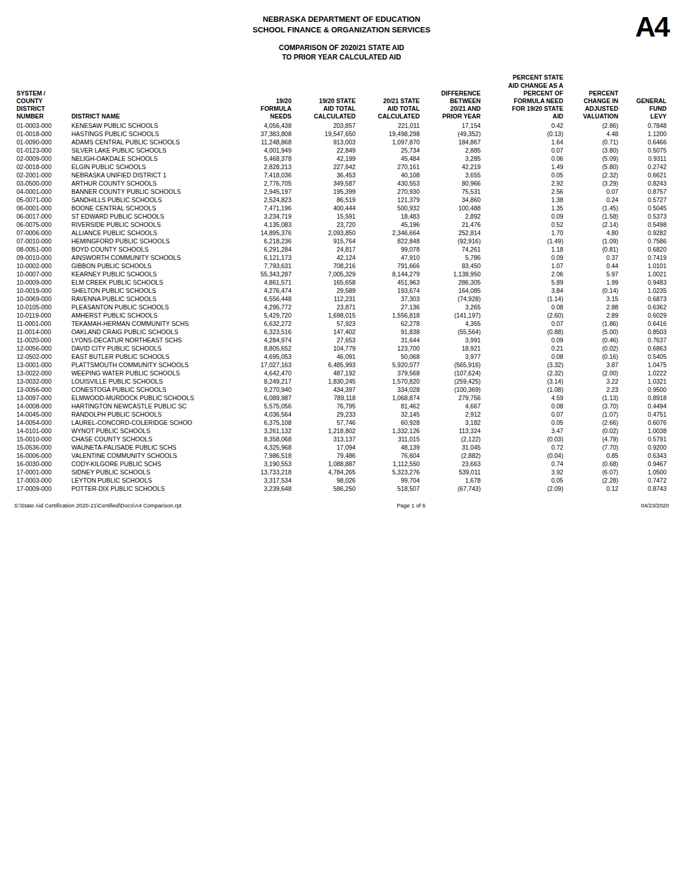A4
NEBRASKA DEPARTMENT OF EDUCATION
SCHOOL FINANCE & ORGANIZATION SERVICES
COMPARISON OF 2020/21 STATE AID
TO PRIOR YEAR CALCULATED AID
| SYSTEM / COUNTY DISTRICT NUMBER | DISTRICT NAME | 19/20 FORMULA NEEDS | 19/20 STATE AID TOTAL CALCULATED | 20/21 STATE AID TOTAL CALCULATED | DIFFERENCE BETWEEN 20/21 AND PRIOR YEAR | PERCENT STATE AID CHANGE AS A PERCENT OF FORMULA NEED FOR 19/20 STATE AID | PERCENT CHANGE IN ADJUSTED VALUATION | GENERAL FUND LEVY |
| --- | --- | --- | --- | --- | --- | --- | --- | --- |
| 01-0003-000 | KENESAW PUBLIC SCHOOLS | 4,056,438 | 203,857 | 221,011 | 17,154 | 0.42 | (2.86) | 0.7848 |
| 01-0018-000 | HASTINGS PUBLIC SCHOOLS | 37,383,808 | 19,547,650 | 19,498,298 | (49,352) | (0.13) | 4.48 | 1.1200 |
| 01-0090-000 | ADAMS CENTRAL PUBLIC SCHOOLS | 11,248,868 | 913,003 | 1,097,870 | 184,867 | 1.64 | (0.71) | 0.6466 |
| 01-0123-000 | SILVER LAKE PUBLIC SCHOOLS | 4,001,949 | 22,849 | 25,734 | 2,885 | 0.07 | (3.80) | 0.5075 |
| 02-0009-000 | NELIGH-OAKDALE SCHOOLS | 5,468,378 | 42,199 | 45,484 | 3,285 | 0.06 | (5.09) | 0.9311 |
| 02-0018-000 | ELGIN PUBLIC SCHOOLS | 2,828,213 | 227,942 | 270,161 | 42,219 | 1.49 | (5.80) | 0.2742 |
| 02-2001-000 | NEBRASKA UNIFIED DISTRICT 1 | 7,418,036 | 36,453 | 40,108 | 3,655 | 0.05 | (2.32) | 0.6621 |
| 03-0500-000 | ARTHUR COUNTY SCHOOLS | 2,776,705 | 349,587 | 430,553 | 80,966 | 2.92 | (3.29) | 0.8243 |
| 04-0001-000 | BANNER COUNTY PUBLIC SCHOOLS | 2,945,197 | 195,399 | 270,930 | 75,531 | 2.56 | 0.07 | 0.8757 |
| 05-0071-000 | SANDHILLS PUBLIC SCHOOLS | 2,524,823 | 86,519 | 121,379 | 34,860 | 1.38 | 0.24 | 0.5727 |
| 06-0001-000 | BOONE CENTRAL SCHOOLS | 7,471,196 | 400,444 | 500,932 | 100,488 | 1.35 | (1.45) | 0.5045 |
| 06-0017-000 | ST EDWARD PUBLIC SCHOOLS | 3,234,719 | 15,591 | 18,483 | 2,892 | 0.09 | (1.58) | 0.5373 |
| 06-0075-000 | RIVERSIDE PUBLIC SCHOOLS | 4,135,083 | 23,720 | 45,196 | 21,476 | 0.52 | (2.14) | 0.5498 |
| 07-0006-000 | ALLIANCE PUBLIC SCHOOLS | 14,895,376 | 2,093,850 | 2,346,664 | 252,814 | 1.70 | 4.80 | 0.9282 |
| 07-0010-000 | HEMINGFORD PUBLIC SCHOOLS | 6,218,236 | 915,764 | 822,848 | (92,916) | (1.49) | (1.09) | 0.7586 |
| 08-0051-000 | BOYD COUNTY SCHOOLS | 6,291,284 | 24,817 | 99,078 | 74,261 | 1.18 | (0.81) | 0.6820 |
| 09-0010-000 | AINSWORTH COMMUNITY SCHOOLS | 6,121,173 | 42,124 | 47,910 | 5,786 | 0.09 | 0.37 | 0.7419 |
| 10-0002-000 | GIBBON PUBLIC SCHOOLS | 7,793,631 | 708,216 | 791,666 | 83,450 | 1.07 | 0.44 | 1.0101 |
| 10-0007-000 | KEARNEY PUBLIC SCHOOLS | 55,343,287 | 7,005,329 | 8,144,279 | 1,138,950 | 2.06 | 5.97 | 1.0021 |
| 10-0009-000 | ELM CREEK PUBLIC SCHOOLS | 4,861,571 | 165,658 | 451,963 | 286,305 | 5.89 | 1.99 | 0.9483 |
| 10-0019-000 | SHELTON PUBLIC SCHOOLS | 4,276,474 | 29,589 | 193,674 | 164,085 | 3.84 | (0.14) | 1.0235 |
| 10-0069-000 | RAVENNA PUBLIC SCHOOLS | 6,556,448 | 112,231 | 37,303 | (74,928) | (1.14) | 3.15 | 0.6873 |
| 10-0105-000 | PLEASANTON PUBLIC SCHOOLS | 4,295,772 | 23,871 | 27,136 | 3,265 | 0.08 | 2.88 | 0.6362 |
| 10-0119-000 | AMHERST PUBLIC SCHOOLS | 5,429,720 | 1,698,015 | 1,556,818 | (141,197) | (2.60) | 2.89 | 0.6029 |
| 11-0001-000 | TEKAMAH-HERMAN COMMUNITY SCHS | 6,632,272 | 57,923 | 62,278 | 4,355 | 0.07 | (1.86) | 0.6416 |
| 11-0014-000 | OAKLAND CRAIG PUBLIC SCHOOLS | 6,323,516 | 147,402 | 91,838 | (55,564) | (0.88) | (5.00) | 0.8503 |
| 11-0020-000 | LYONS-DECATUR NORTHEAST SCHS | 4,284,974 | 27,653 | 31,644 | 3,991 | 0.09 | (0.46) | 0.7637 |
| 12-0056-000 | DAVID CITY PUBLIC SCHOOLS | 8,805,652 | 104,779 | 123,700 | 18,921 | 0.21 | (0.02) | 0.6863 |
| 12-0502-000 | EAST BUTLER PUBLIC SCHOOLS | 4,695,053 | 46,091 | 50,068 | 3,977 | 0.08 | (0.16) | 0.5405 |
| 13-0001-000 | PLATTSMOUTH COMMUNITY SCHOOLS | 17,027,163 | 6,485,993 | 5,920,077 | (565,916) | (3.32) | 3.87 | 1.0475 |
| 13-0022-000 | WEEPING WATER PUBLIC SCHOOLS | 4,642,470 | 487,192 | 379,568 | (107,624) | (2.32) | (2.00) | 1.0222 |
| 13-0032-000 | LOUISVILLE PUBLIC SCHOOLS | 8,249,217 | 1,830,245 | 1,570,820 | (259,425) | (3.14) | 3.22 | 1.0321 |
| 13-0056-000 | CONESTOGA PUBLIC SCHOOLS | 9,270,940 | 434,397 | 334,028 | (100,369) | (1.08) | 2.23 | 0.9500 |
| 13-0097-000 | ELMWOOD-MURDOCK PUBLIC SCHOOLS | 6,089,987 | 789,118 | 1,068,874 | 279,756 | 4.59 | (1.13) | 0.8918 |
| 14-0008-000 | HARTINGTON NEWCASTLE PUBLIC SC | 5,575,056 | 76,795 | 81,462 | 4,667 | 0.08 | (3.70) | 0.4494 |
| 14-0045-000 | RANDOLPH PUBLIC SCHOOLS | 4,036,564 | 29,233 | 32,145 | 2,912 | 0.07 | (1.07) | 0.4751 |
| 14-0054-000 | LAUREL-CONCORD-COLERIDGE SCHOO | 6,375,108 | 57,746 | 60,928 | 3,182 | 0.05 | (2.66) | 0.6076 |
| 14-0101-000 | WYNOT PUBLIC SCHOOLS | 3,261,132 | 1,218,802 | 1,332,126 | 113,324 | 3.47 | (0.02) | 1.0038 |
| 15-0010-000 | CHASE COUNTY SCHOOLS | 8,358,068 | 313,137 | 311,015 | (2,122) | (0.03) | (4.79) | 0.5791 |
| 15-0536-000 | WAUNETA-PALISADE PUBLIC SCHS | 4,325,968 | 17,094 | 48,139 | 31,045 | 0.72 | (7.70) | 0.9200 |
| 16-0006-000 | VALENTINE COMMUNITY SCHOOLS | 7,986,518 | 79,486 | 76,604 | (2,882) | (0.04) | 0.85 | 0.6343 |
| 16-0030-000 | CODY-KILGORE PUBLIC SCHS | 3,190,553 | 1,088,887 | 1,112,550 | 23,663 | 0.74 | (0.68) | 0.9467 |
| 17-0001-000 | SIDNEY PUBLIC SCHOOLS | 13,733,218 | 4,784,265 | 5,323,276 | 539,011 | 3.92 | (6.07) | 1.0500 |
| 17-0003-000 | LEYTON PUBLIC SCHOOLS | 3,317,534 | 98,026 | 99,704 | 1,678 | 0.05 | (2.28) | 0.7472 |
| 17-0009-000 | POTTER-DIX PUBLIC SCHOOLS | 3,239,648 | 586,250 | 518,507 | (67,743) | (2.09) | 0.12 | 0.8743 |
S:\State Aid Certification 2020-21\Certified\Docs\A4 Comparison.rpt
Page 1 of 6
04/23/2020